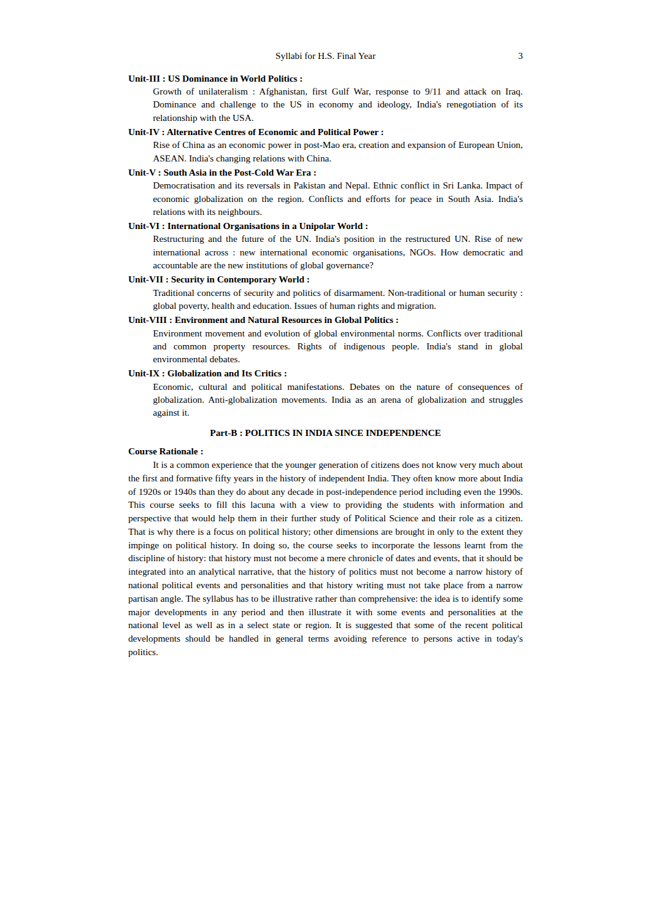Syllabi for H.S. Final Year 3
Unit-III : US Dominance in World Politics :
Growth of unilateralism : Afghanistan, first Gulf War, response to 9/11 and attack on Iraq. Dominance and challenge to the US in economy and ideology, India's renegotiation of its relationship with the USA.
Unit-IV : Alternative Centres of Economic and Political Power :
Rise of China as an economic power in post-Mao era, creation and expansion of European Union, ASEAN. India's changing relations with China.
Unit-V : South Asia in the Post-Cold War Era :
Democratisation and its reversals in Pakistan and Nepal. Ethnic conflict in Sri Lanka. Impact of economic globalization on the region. Conflicts and efforts for peace in South Asia. India's relations with its neighbours.
Unit-VI : International Organisations in a Unipolar World :
Restructuring and the future of the UN. India's position in the restructured UN. Rise of new international across : new international economic organisations, NGOs. How democratic and accountable are the new institutions of global governance?
Unit-VII : Security in Contemporary World :
Traditional concerns of security and politics of disarmament. Non-traditional or human security : global poverty, health and education. Issues of human rights and migration.
Unit-VIII : Environment and Natural Resources in Global Politics :
Environment movement and evolution of global environmental norms. Conflicts over traditional and common property resources. Rights of indigenous people. India's stand in global environmental debates.
Unit-IX : Globalization and Its Critics :
Economic, cultural and political manifestations. Debates on the nature of consequences of globalization. Anti-globalization movements. India as an arena of globalization and struggles against it.
Part-B : POLITICS IN INDIA SINCE INDEPENDENCE
Course Rationale :
It is a common experience that the younger generation of citizens does not know very much about the first and formative fifty years in the history of independent India. They often know more about India of 1920s or 1940s than they do about any decade in post-independence period including even the 1990s. This course seeks to fill this lacuna with a view to providing the students with information and perspective that would help them in their further study of Political Science and their role as a citizen. That is why there is a focus on political history; other dimensions are brought in only to the extent they impinge on political history. In doing so, the course seeks to incorporate the lessons learnt from the discipline of history: that history must not become a mere chronicle of dates and events, that it should be integrated into an analytical narrative, that the history of politics must not become a narrow history of national political events and personalities and that history writing must not take place from a narrow partisan angle. The syllabus has to be illustrative rather than comprehensive: the idea is to identify some major developments in any period and then illustrate it with some events and personalities at the national level as well as in a select state or region. It is suggested that some of the recent political developments should be handled in general terms avoiding reference to persons active in today's politics.